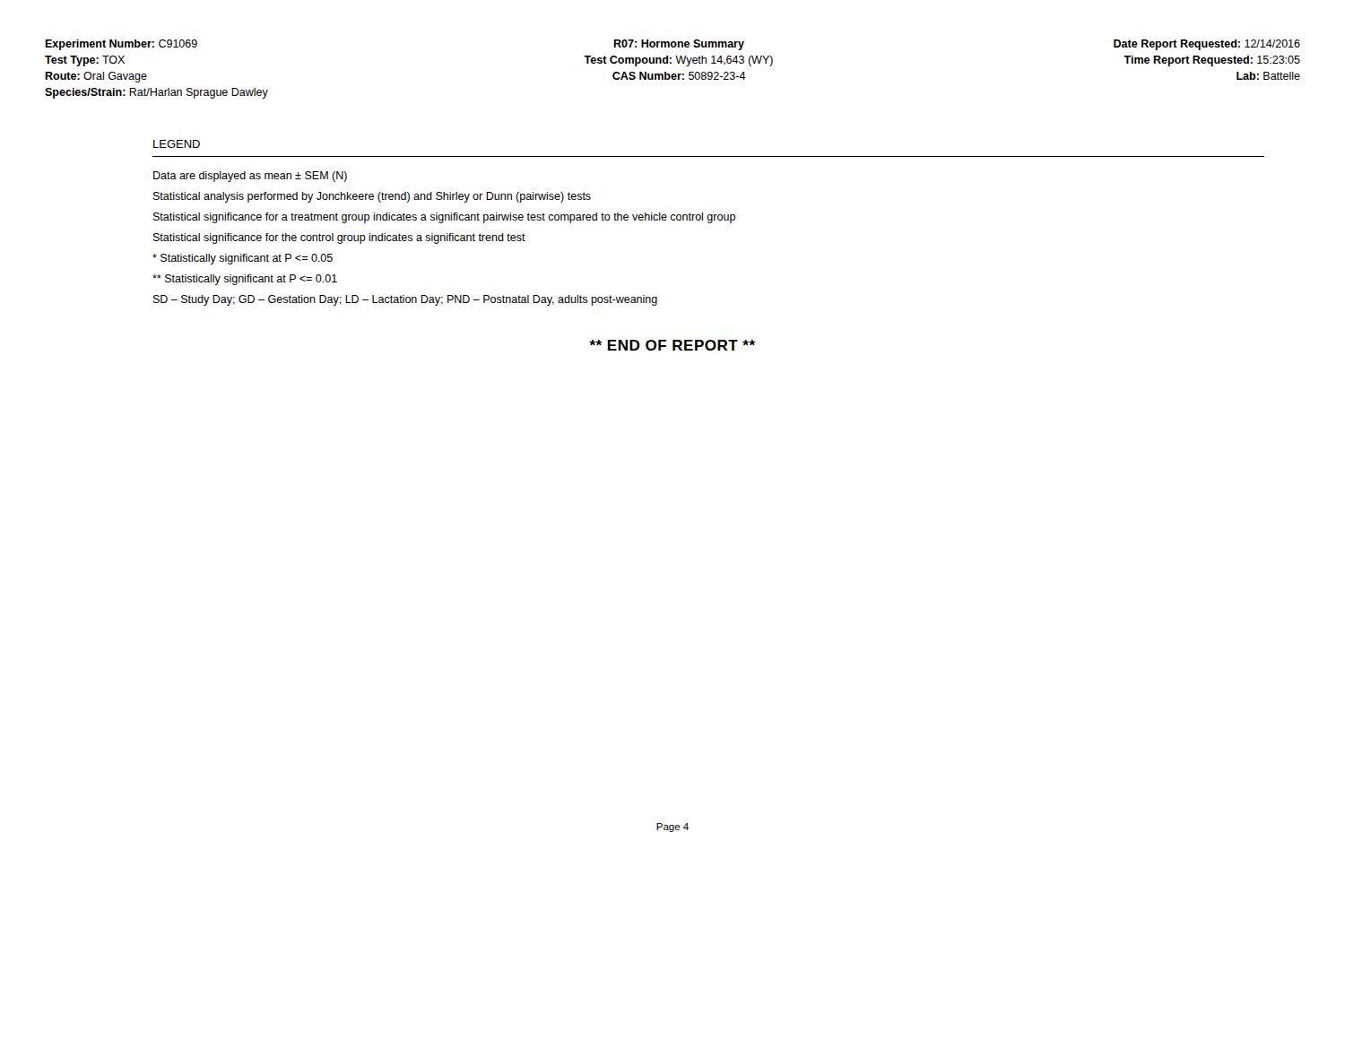| Experiment Number: C91069 | R07: Hormone Summary | Date Report Requested: 12/14/2016 |
| Test Type: TOX | Test Compound: Wyeth 14,643 (WY) | Time Report Requested: 15:23:05 |
| Route: Oral Gavage | CAS Number: 50892-23-4 | Lab: Battelle |
| Species/Strain: Rat/Harlan Sprague Dawley | | |
LEGEND
Data are displayed as mean ± SEM (N)
Statistical analysis performed by Jonchkeere (trend) and Shirley or Dunn (pairwise) tests
Statistical significance for a treatment group indicates a significant pairwise test compared to the vehicle control group
Statistical significance for the control group indicates a significant trend test
* Statistically significant at P <= 0.05
** Statistically significant at P <= 0.01
SD – Study Day; GD – Gestation Day; LD – Lactation Day; PND – Postnatal Day, adults post-weaning
** END OF REPORT **
Page 4